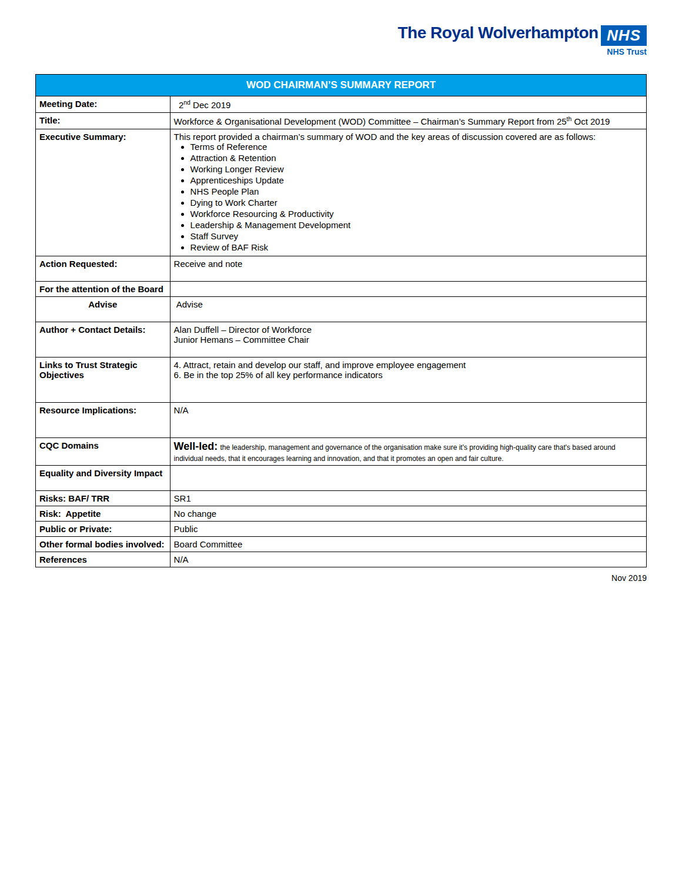The Royal Wolverhampton NHS
NHS Trust
| WOD CHAIRMAN’S SUMMARY REPORT |
| Meeting Date: | 2 nd Dec 2019 |
| Title: | Workforce & Organisational Development (WOD) Committee – Chairman’s Summary Report from 25 th Oct 2019 |
| Executive Summary: | This report provided a chairman’s summary of WOD and the key areas of discussion covered are as follows: Terms of Reference Attraction & Retention Working Longer Review Apprenticeships Update NHS People Plan Dying to Work Charter Workforce Resourcing & Productivity Leadership & Management Development Staff Survey Review of BAF Risk |
| Action Requested: | Receive and note |
| For the attention of the Board | |
| Advise | Advise |
| Author + Contact Details: | Alan Duffell – Director of Workforce Junior Hemans – Committee Chair |
| Links to Trust Strategic Objectives | 4. Attract, retain and develop our staff, and improve employee engagement 6. Be in the top 25% of all key performance indicators |
| Resource Implications: | N/A |
| CQC Domains | Well-led: the leadership, management and governance of the organisation make sure it's providing high-quality care that's based around individual needs, that it encourages learning and innovation, and that it promotes an open and fair culture. |
| Equality and Diversity Impact | |
| Risks: BAF/ TRR | SR1 |
| Risk: Appetite | No change |
| Public or Private: | Public |
| Other formal bodies involved: | Board Committee |
| References | N/A |
Nov 2019